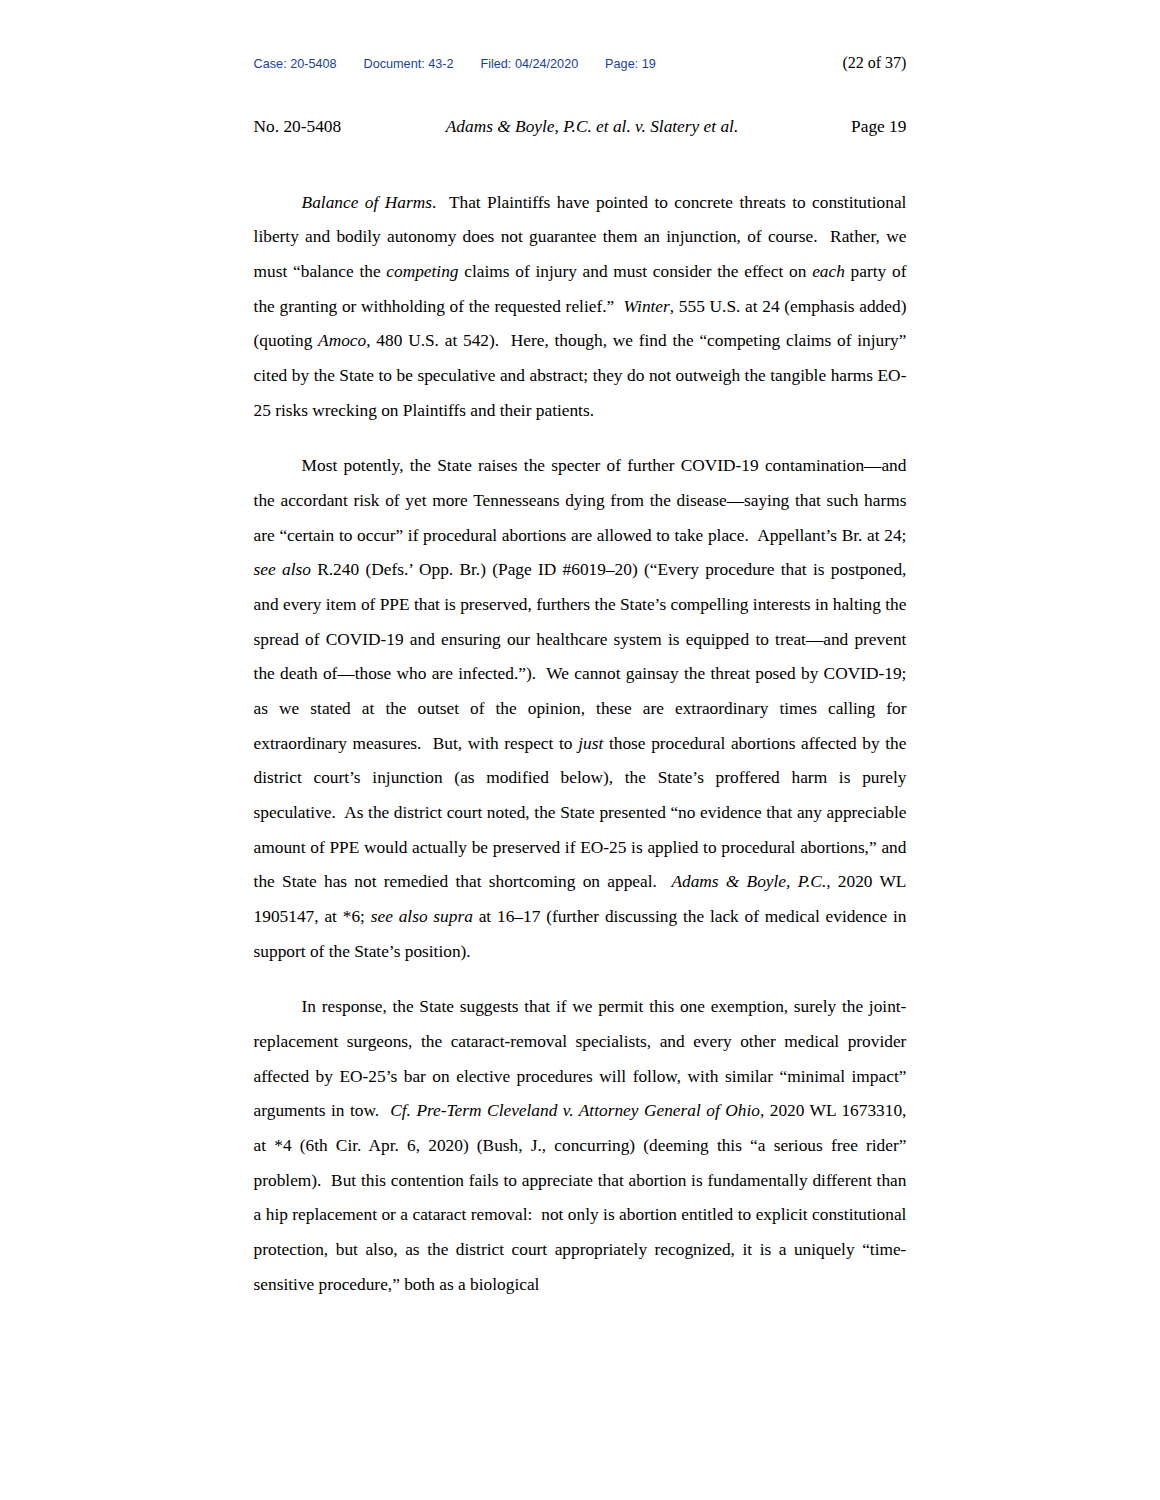Case: 20-5408 Document: 43-2 Filed: 04/24/2020 Page: 19 (22 of 37)
No. 20-5408 Adams & Boyle, P.C. et al. v. Slatery et al. Page 19
Balance of Harms. That Plaintiffs have pointed to concrete threats to constitutional liberty and bodily autonomy does not guarantee them an injunction, of course. Rather, we must “balance the competing claims of injury and must consider the effect on each party of the granting or withholding of the requested relief.” Winter, 555 U.S. at 24 (emphasis added) (quoting Amoco, 480 U.S. at 542). Here, though, we find the “competing claims of injury” cited by the State to be speculative and abstract; they do not outweigh the tangible harms EO-25 risks wrecking on Plaintiffs and their patients.
Most potently, the State raises the specter of further COVID-19 contamination—and the accordant risk of yet more Tennesseans dying from the disease—saying that such harms are “certain to occur” if procedural abortions are allowed to take place. Appellant’s Br. at 24; see also R.240 (Defs.’ Opp. Br.) (Page ID #6019–20) (“Every procedure that is postponed, and every item of PPE that is preserved, furthers the State’s compelling interests in halting the spread of COVID-19 and ensuring our healthcare system is equipped to treat—and prevent the death of—those who are infected.”). We cannot gainsay the threat posed by COVID-19; as we stated at the outset of the opinion, these are extraordinary times calling for extraordinary measures. But, with respect to just those procedural abortions affected by the district court’s injunction (as modified below), the State’s proffered harm is purely speculative. As the district court noted, the State presented “no evidence that any appreciable amount of PPE would actually be preserved if EO-25 is applied to procedural abortions,” and the State has not remedied that shortcoming on appeal. Adams & Boyle, P.C., 2020 WL 1905147, at *6; see also supra at 16–17 (further discussing the lack of medical evidence in support of the State’s position).
In response, the State suggests that if we permit this one exemption, surely the joint-replacement surgeons, the cataract-removal specialists, and every other medical provider affected by EO-25’s bar on elective procedures will follow, with similar “minimal impact” arguments in tow. Cf. Pre-Term Cleveland v. Attorney General of Ohio, 2020 WL 1673310, at *4 (6th Cir. Apr. 6, 2020) (Bush, J., concurring) (deeming this “a serious free rider” problem). But this contention fails to appreciate that abortion is fundamentally different than a hip replacement or a cataract removal: not only is abortion entitled to explicit constitutional protection, but also, as the district court appropriately recognized, it is a uniquely “time-sensitive procedure,” both as a biological